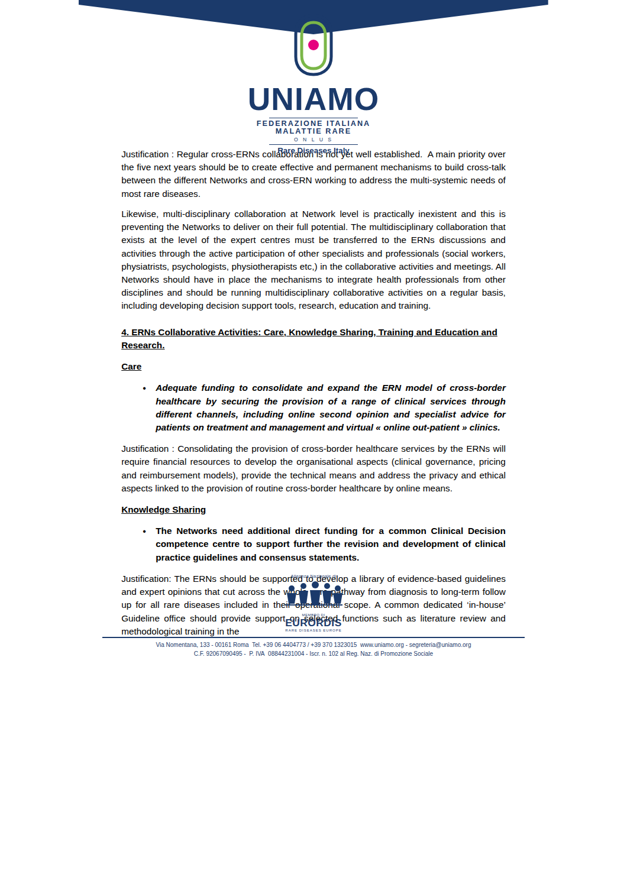UNIAMO
FEDERAZIONE ITALIANA
MALATTIE RARE
O N L U S
Rare Diseases Italy
Justification : Regular cross-ERNs collaboration is not yet well established. A main priority over the five next years should be to create effective and permanent mechanisms to build cross-talk between the different Networks and cross-ERN working to address the multi-systemic needs of most rare diseases.
Likewise, multi-disciplinary collaboration at Network level is practically inexistent and this is preventing the Networks to deliver on their full potential. The multidisciplinary collaboration that exists at the level of the expert centres must be transferred to the ERNs discussions and activities through the active participation of other specialists and professionals (social workers, physiatrists, psychologists, physiotherapists etc,) in the collaborative activities and meetings. All Networks should have in place the mechanisms to integrate health professionals from other disciplines and should be running multidisciplinary collaborative activities on a regular basis, including developing decision support tools, research, education and training.
4. ERNs Collaborative Activities: Care, Knowledge Sharing, Training and Education and Research.
Care
Adequate funding to consolidate and expand the ERN model of cross-border healthcare by securing the provision of a range of clinical services through different channels, including online second opinion and specialist advice for patients on treatment and management and virtual « online out-patient » clinics.
Justification : Consolidating the provision of cross-border healthcare services by the ERNs will require financial resources to develop the organisational aspects (clinical governance, pricing and reimbursement models), provide the technical means and address the privacy and ethical aspects linked to the provision of routine cross-border healthcare by online means.
Knowledge Sharing
The Networks need additional direct funding for a common Clinical Decision competence centre to support further the revision and development of clinical practice guidelines and consensus statements.
Justification: The ERNs should be supported to develop a library of evidence-based guidelines and expert opinions that cut across the whole care pathway from diagnosis to long-term follow up for all rare diseases included in their operational scope. A common dedicated ‘in-house’ Guideline office should provide support on selected functions such as literature review and methodological training in the
Alleanza Nazionale di
MEMBRO DI
EURORDIS
RARE DISEASES EUROPE
Via Nomentana, 133 - 00161 Roma Tel. +39 06 4404773 / +39 370 1323015 www.uniamo.org - segreteria@uniamo.org
C.F. 92067090495 - P. IVA 08844231004 - Iscr. n. 102 al Reg. Naz. di Promozione Sociale